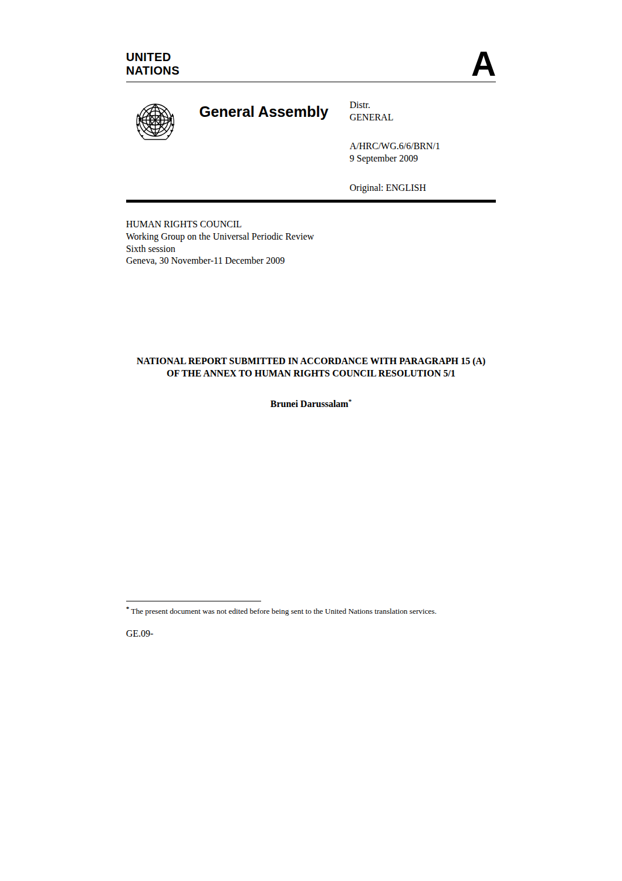UNITED
NATIONS
A
General Assembly
Distr.
GENERAL
A/HRC/WG.6/6/BRN/1
9 September 2009
Original: ENGLISH
HUMAN RIGHTS COUNCIL
Working Group on the Universal Periodic Review
Sixth session
Geneva, 30 November-11 December 2009
NATIONAL REPORT SUBMITTED IN ACCORDANCE WITH PARAGRAPH 15 (A)
OF THE ANNEX TO HUMAN RIGHTS COUNCIL RESOLUTION 5/1
Brunei Darussalam*
* The present document was not edited before being sent to the United Nations translation services.
GE.09-